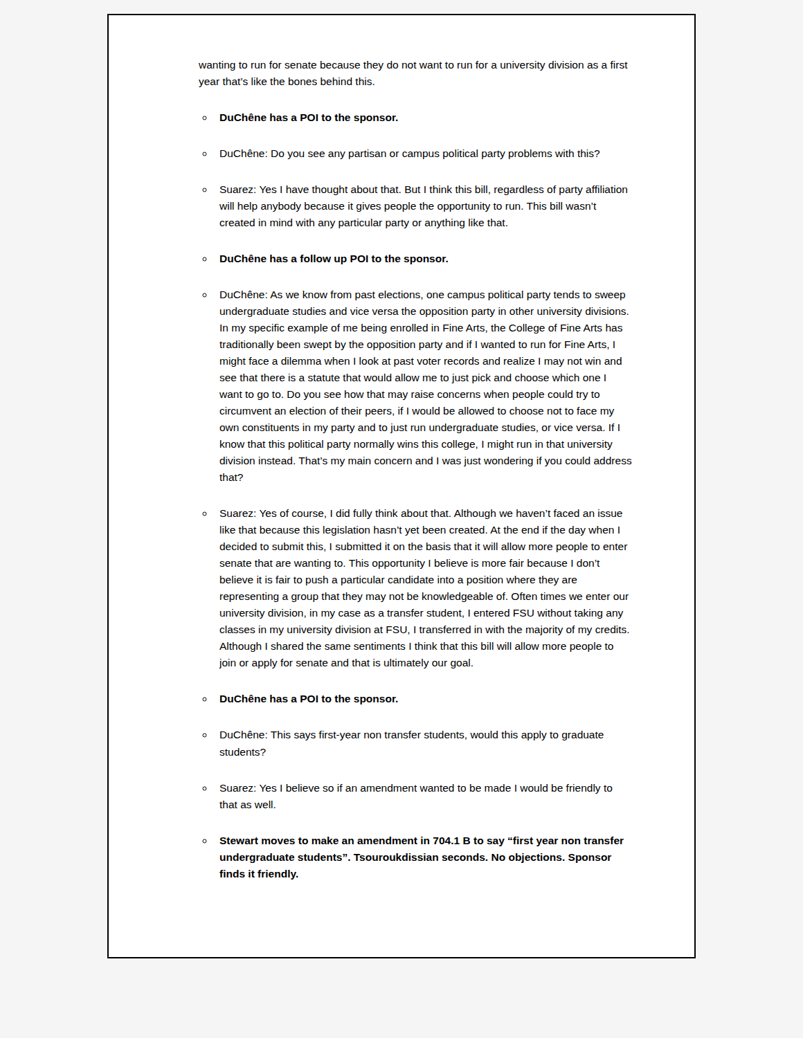wanting to run for senate because they do not want to run for a university division as a first year that’s like the bones behind this.
DuChêne has a POI to the sponsor.
DuChêne: Do you see any partisan or campus political party problems with this?
Suarez: Yes I have thought about that. But I think this bill, regardless of party affiliation will help anybody because it gives people the opportunity to run. This bill wasn’t created in mind with any particular party or anything like that.
DuChêne has a follow up POI to the sponsor.
DuChêne: As we know from past elections, one campus political party tends to sweep undergraduate studies and vice versa the opposition party in other university divisions. In my specific example of me being enrolled in Fine Arts, the College of Fine Arts has traditionally been swept by the opposition party and if I wanted to run for Fine Arts, I might face a dilemma when I look at past voter records and realize I may not win and see that there is a statute that would allow me to just pick and choose which one I want to go to. Do you see how that may raise concerns when people could try to circumvent an election of their peers, if I would be allowed to choose not to face my own constituents in my party and to just run undergraduate studies, or vice versa. If I know that this political party normally wins this college, I might run in that university division instead. That’s my main concern and I was just wondering if you could address that?
Suarez: Yes of course, I did fully think about that. Although we haven’t faced an issue like that because this legislation hasn’t yet been created. At the end if the day when I decided to submit this, I submitted it on the basis that it will allow more people to enter senate that are wanting to. This opportunity I believe is more fair because I don’t believe it is fair to push a particular candidate into a position where they are representing a group that they may not be knowledgeable of. Often times we enter our university division, in my case as a transfer student, I entered FSU without taking any classes in my university division at FSU, I transferred in with the majority of my credits. Although I shared the same sentiments I think that this bill will allow more people to join or apply for senate and that is ultimately our goal.
DuChêne has a POI to the sponsor.
DuChêne: This says first-year non transfer students, would this apply to graduate students?
Suarez: Yes I believe so if an amendment wanted to be made I would be friendly to that as well.
Stewart moves to make an amendment in 704.1 B to say “first year non transfer undergraduate students”. Tsouroukdissian seconds. No objections. Sponsor finds it friendly.